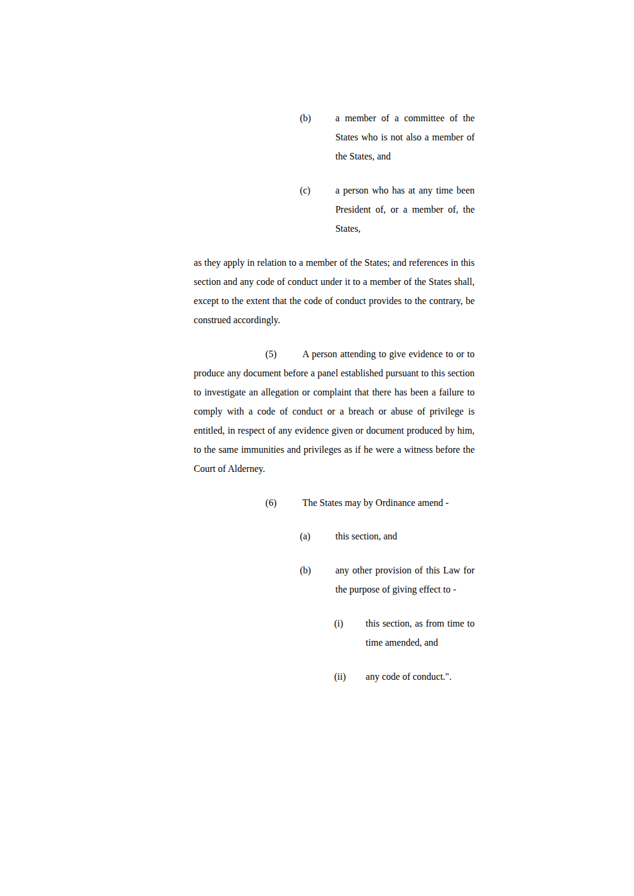(b) a member of a committee of the States who is not also a member of the States, and
(c) a person who has at any time been President of, or a member of, the States,
as they apply in relation to a member of the States; and references in this section and any code of conduct under it to a member of the States shall, except to the extent that the code of conduct provides to the contrary, be construed accordingly.
(5) A person attending to give evidence to or to produce any document before a panel established pursuant to this section to investigate an allegation or complaint that there has been a failure to comply with a code of conduct or a breach or abuse of privilege is entitled, in respect of any evidence given or document produced by him, to the same immunities and privileges as if he were a witness before the Court of Alderney.
(6) The States may by Ordinance amend -
(a) this section, and
(b) any other provision of this Law for the purpose of giving effect to -
(i) this section, as from time to time amended, and
(ii) any code of conduct.".